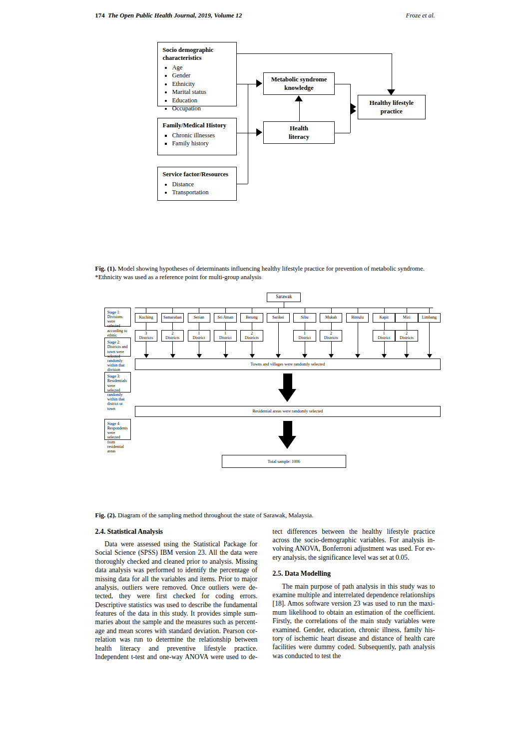174 The Open Public Health Journal, 2019, Volume 12
Froze et al.
Socio demographic
characteristics
Age
Gender
Ethnicity
Marital status
Education
Occupation
Family/Medical History
Chronic illnesses
Family history
Service factor/Resources
Distance
Transportation
Metabolic syndrome
knowledge
Health
literacy
Healthy lifestyle
practice
Fig. (1). Model showing hypotheses of determinants influencing healthy lifestyle practice for prevention of metabolic syndrome. *Ethnicity was used as a reference point for multi-group analysis
Sarawak
Kuching
Samarahan
Serian
Sri Aman
Betong
Sarikei
Sibu
Mukah
Bintulu
Kapit
Miri
Limbang
Stage 1:
Divisions were selected according to ethnic groups distribution
3
Districts
2
Districts
1
District
1
District
2
Districts
1
District
2
Districts
1
District
2
Districts
Stage 2:
Districts and town were selected randomly within that division
Towns and villages were randomly selected
Stage 3:
Residentials were selected randomly within that district or town
Residential areas were randomly selected
Stage 4:
Respondents were selected from residential areas
Total sample: 1006
Fig. (2). Diagram of the sampling method throughout the state of Sarawak, Malaysia.
2.4. Statistical Analysis
Data were assessed using the Statistical Package for Social Science (SPSS) IBM version 23. All the data were thoroughly checked and cleaned prior to analysis. Missing data analysis was performed to identify the percentage of missing data for all the variables and items. Prior to major analysis, outliers were removed. Once outliers were detected, they were first checked for coding errors. Descriptive statistics was used to describe the fundamental features of the data in this study. It provides simple summaries about the sample and the measures such as percentage and mean scores with standard deviation. Pearson correlation was run to determine the relationship between health literacy and preventive lifestyle practice. Independent t-test and one-way ANOVA were used to detect differences between the healthy lifestyle practice across the socio-demographic variables. For analysis involving ANOVA, Bonferroni adjustment was used. For every analysis, the significance level was set at 0.05.
2.5. Data Modelling
The main purpose of path analysis in this study was to examine multiple and interrelated dependence relationships [18]. Amos software version 23 was used to run the maximum likelihood to obtain an estimation of the coefficient. Firstly, the correlations of the main study variables were examined. Gender, education, chronic illness, family history of ischemic heart disease and distance of health care facilities were dummy coded. Subsequently, path analysis was conducted to test the